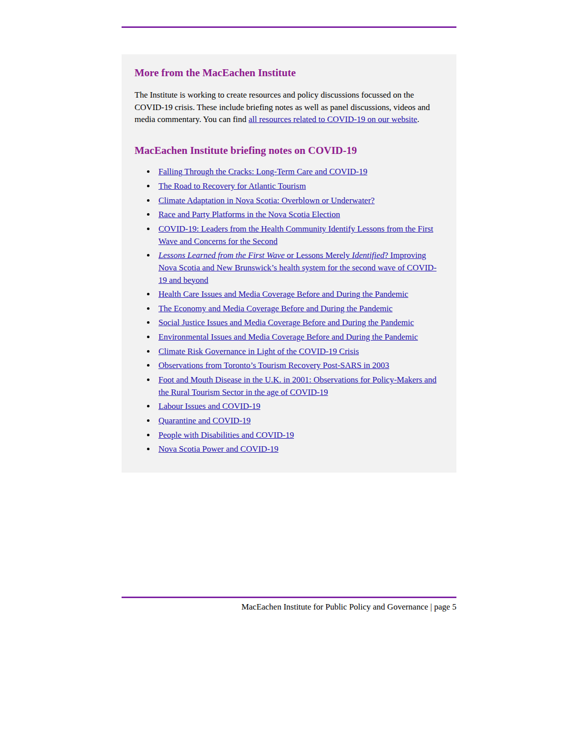More from the MacEachen Institute
The Institute is working to create resources and policy discussions focussed on the COVID-19 crisis. These include briefing notes as well as panel discussions, videos and media commentary. You can find all resources related to COVID-19 on our website.
MacEachen Institute briefing notes on COVID-19
Falling Through the Cracks: Long-Term Care and COVID-19
The Road to Recovery for Atlantic Tourism
Climate Adaptation in Nova Scotia: Overblown or Underwater?
Race and Party Platforms in the Nova Scotia Election
COVID-19: Leaders from the Health Community Identify Lessons from the First Wave and Concerns for the Second
Lessons Learned from the First Wave or Lessons Merely Identified? Improving Nova Scotia and New Brunswick’s health system for the second wave of COVID-19 and beyond
Health Care Issues and Media Coverage Before and During the Pandemic
The Economy and Media Coverage Before and During the Pandemic
Social Justice Issues and Media Coverage Before and During the Pandemic
Environmental Issues and Media Coverage Before and During the Pandemic
Climate Risk Governance in Light of the COVID-19 Crisis
Observations from Toronto’s Tourism Recovery Post-SARS in 2003
Foot and Mouth Disease in the U.K. in 2001: Observations for Policy-Makers and the Rural Tourism Sector in the age of COVID-19
Labour Issues and COVID-19
Quarantine and COVID-19
People with Disabilities and COVID-19
Nova Scotia Power and COVID-19
MacEachen Institute for Public Policy and Governance | page 5